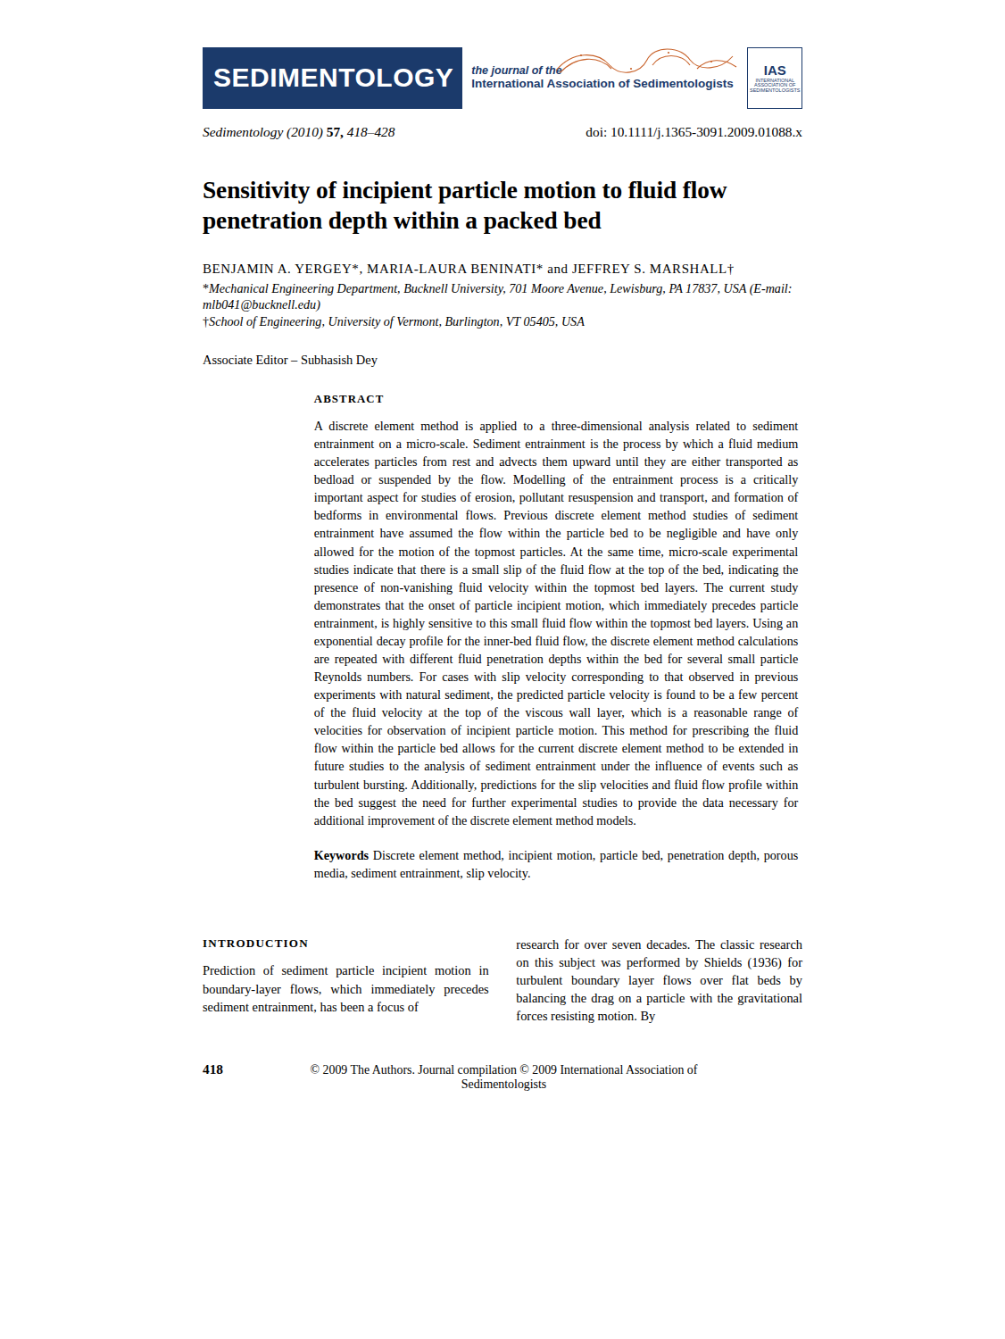SEDIMENTOLOGY
the journal of the
International Association of Sedimentologists
IAS
INTERNATIONAL
ASSOCIATION OF
SEDIMENTOLOGISTS
Sedimentology (2010) 57, 418–428
doi: 10.1111/j.1365-3091.2009.01088.x
Sensitivity of incipient particle motion to fluid flow penetration depth within a packed bed
BENJAMIN A. YERGEY*, MARIA-LAURA BENINATI* and JEFFREY S. MARSHALL†
*Mechanical Engineering Department, Bucknell University, 701 Moore Avenue, Lewisburg, PA 17837, USA (E-mail: mlb041@bucknell.edu)
†School of Engineering, University of Vermont, Burlington, VT 05405, USA
Associate Editor – Subhasish Dey
ABSTRACT
A discrete element method is applied to a three-dimensional analysis related to sediment entrainment on a micro-scale. Sediment entrainment is the process by which a fluid medium accelerates particles from rest and advects them upward until they are either transported as bedload or suspended by the flow. Modelling of the entrainment process is a critically important aspect for studies of erosion, pollutant resuspension and transport, and formation of bedforms in environmental flows. Previous discrete element method studies of sediment entrainment have assumed the flow within the particle bed to be negligible and have only allowed for the motion of the topmost particles. At the same time, micro-scale experimental studies indicate that there is a small slip of the fluid flow at the top of the bed, indicating the presence of non-vanishing fluid velocity within the topmost bed layers. The current study demonstrates that the onset of particle incipient motion, which immediately precedes particle entrainment, is highly sensitive to this small fluid flow within the topmost bed layers. Using an exponential decay profile for the inner-bed fluid flow, the discrete element method calculations are repeated with different fluid penetration depths within the bed for several small particle Reynolds numbers. For cases with slip velocity corresponding to that observed in previous experiments with natural sediment, the predicted particle velocity is found to be a few percent of the fluid velocity at the top of the viscous wall layer, which is a reasonable range of velocities for observation of incipient particle motion. This method for prescribing the fluid flow within the particle bed allows for the current discrete element method to be extended in future studies to the analysis of sediment entrainment under the influence of events such as turbulent bursting. Additionally, predictions for the slip velocities and fluid flow profile within the bed suggest the need for further experimental studies to provide the data necessary for additional improvement of the discrete element method models.
Keywords Discrete element method, incipient motion, particle bed, penetration depth, porous media, sediment entrainment, slip velocity.
INTRODUCTION
Prediction of sediment particle incipient motion in boundary-layer flows, which immediately precedes sediment entrainment, has been a focus of
research for over seven decades. The classic research on this subject was performed by Shields (1936) for turbulent boundary layer flows over flat beds by balancing the drag on a particle with the gravitational forces resisting motion. By
418
© 2009 The Authors. Journal compilation © 2009 International Association of Sedimentologists